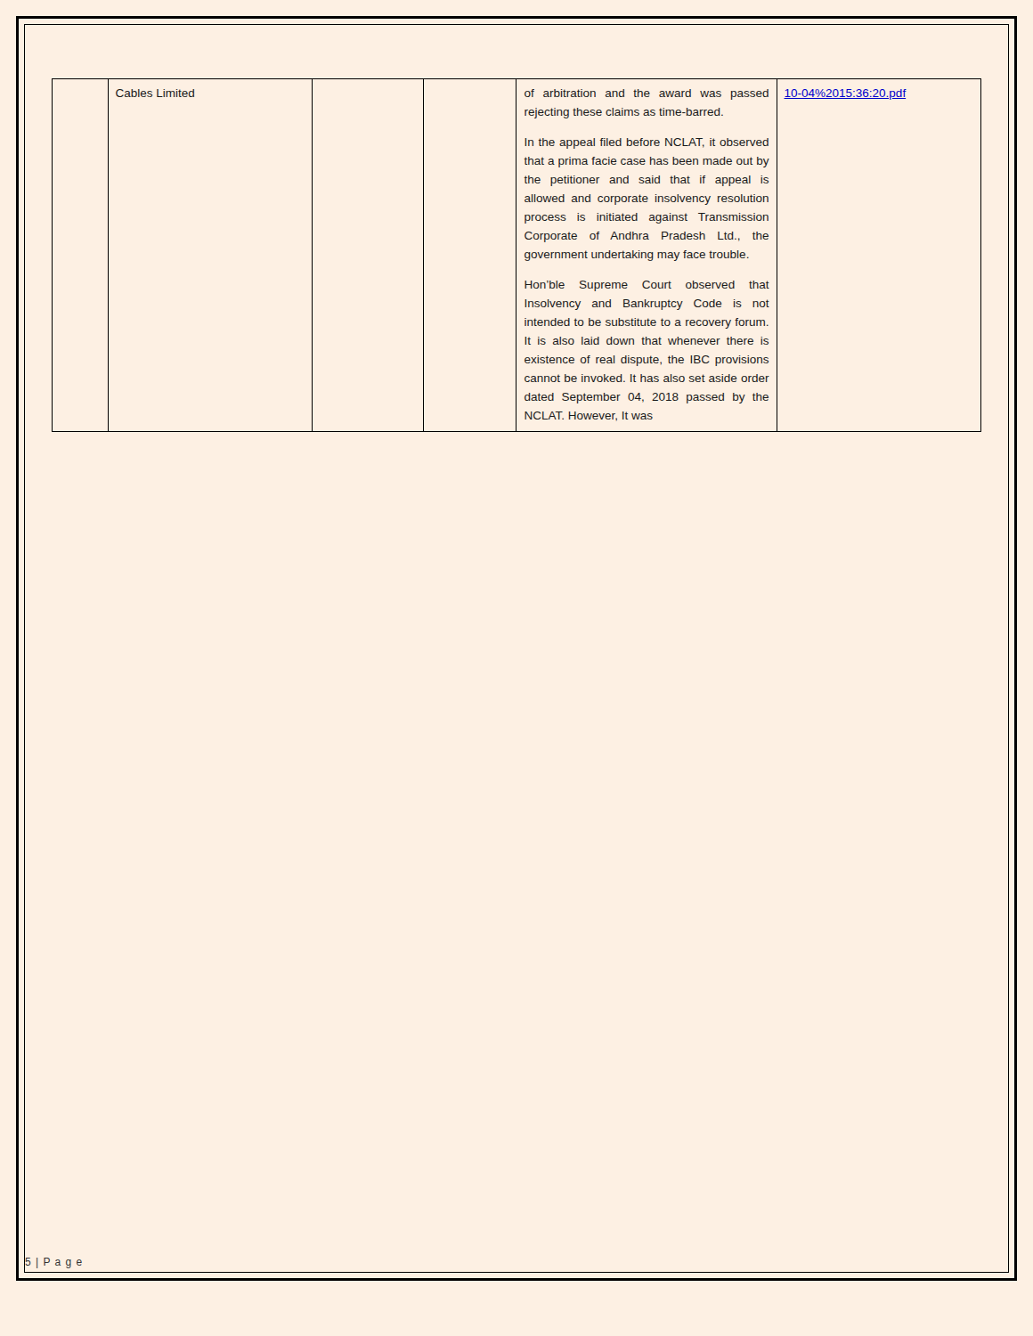| | Cables Limited | | | of arbitration and the award was passed rejecting these claims as time-barred. In the appeal filed before NCLAT, it observed that a prima facie case has been made out by the petitioner and said that if appeal is allowed and corporate insolvency resolution process is initiated against Transmission Corporate of Andhra Pradesh Ltd., the government undertaking may face trouble. Hon’ble Supreme Court observed that Insolvency and Bankruptcy Code is not intended to be substitute to a recovery forum. It is also laid down that whenever there is existence of real dispute, the IBC provisions cannot be invoked. It has also set aside order dated September 04, 2018 passed by the NCLAT. However, It was | 10-04%2015:36:20.pdf |
5 | P a g e